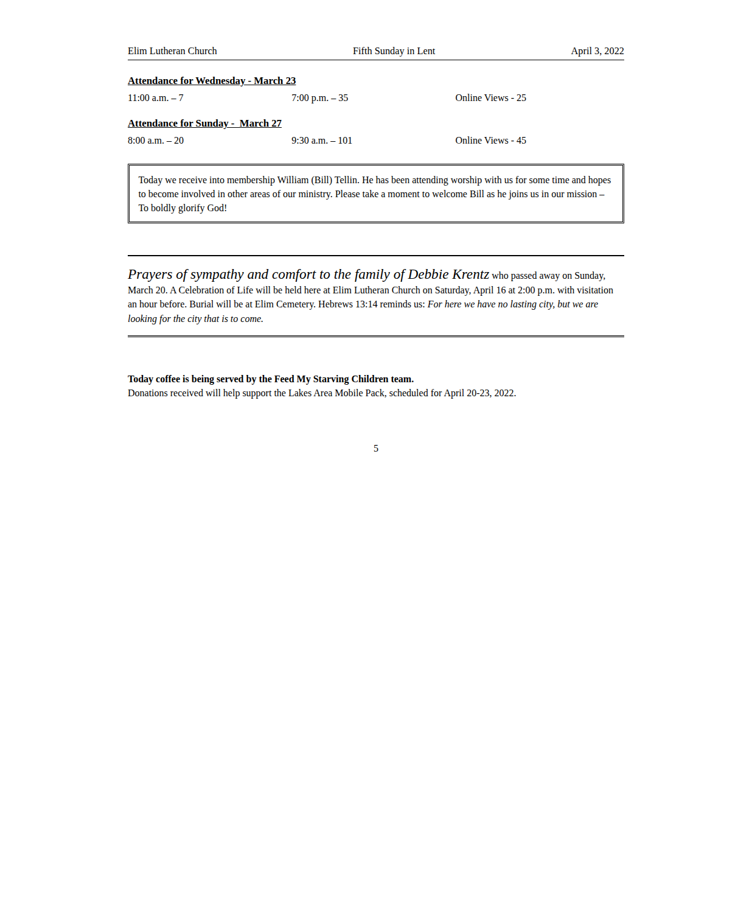Elim Lutheran Church Fifth Sunday in Lent April 3, 2022
Attendance for Wednesday - March 23
| 11:00 a.m. – 7 | 7:00 p.m. – 35 | Online Views - 25 |
Attendance for Sunday - March 27
| 8:00 a.m. – 20 | 9:30 a.m. – 101 | Online Views - 45 |
Today we receive into membership William (Bill) Tellin. He has been attending worship with us for some time and hopes to become involved in other areas of our ministry. Please take a moment to welcome Bill as he joins us in our mission – To boldly glorify God!
Prayers of sympathy and comfort to the family of Debbie Krentz who passed away on Sunday, March 20. A Celebration of Life will be held here at Elim Lutheran Church on Saturday, April 16 at 2:00 p.m. with visitation an hour before. Burial will be at Elim Cemetery. Hebrews 13:14 reminds us: For here we have no lasting city, but we are looking for the city that is to come.
Today coffee is being served by the Feed My Starving Children team.
Donations received will help support the Lakes Area Mobile Pack, scheduled for April 20-23, 2022.
5